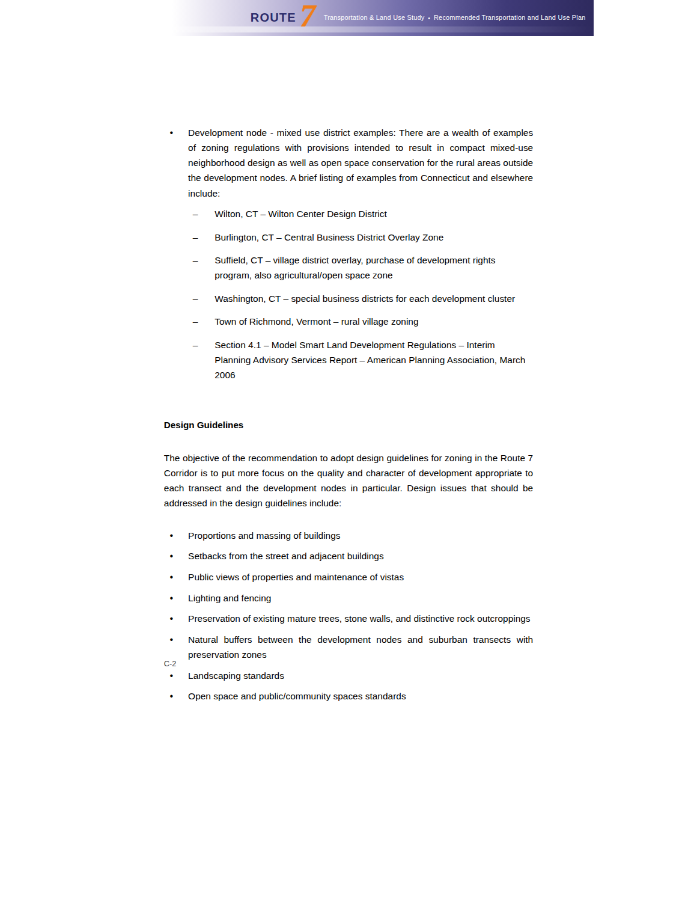ROUTE 7 Transportation & Land Use Study•Recommended Transportation and Land Use Plan
Development node - mixed use district examples: There are a wealth of examples of zoning regulations with provisions intended to result in compact mixed-use neighborhood design as well as open space conservation for the rural areas outside the development nodes. A brief listing of examples from Connecticut and elsewhere include:
Wilton, CT – Wilton Center Design District
Burlington, CT – Central Business District Overlay Zone
Suffield, CT – village district overlay, purchase of development rights program, also agricultural/open space zone
Washington, CT – special business districts for each development cluster
Town of Richmond, Vermont – rural village zoning
Section 4.1 – Model Smart Land Development Regulations – Interim Planning Advisory Services Report – American Planning Association, March 2006
Design Guidelines
The objective of the recommendation to adopt design guidelines for zoning in the Route 7 Corridor is to put more focus on the quality and character of development appropriate to each transect and the development nodes in particular. Design issues that should be addressed in the design guidelines include:
Proportions and massing of buildings
Setbacks from the street and adjacent buildings
Public views of properties and maintenance of vistas
Lighting and fencing
Preservation of existing mature trees, stone walls, and distinctive rock outcroppings
Natural buffers between the development nodes and suburban transects with preservation zones
Landscaping standards
Open space and public/community spaces standards
C-2